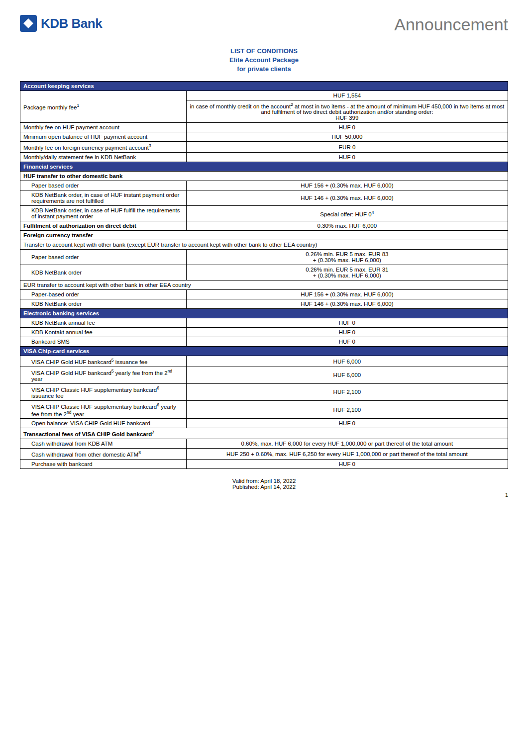KDB Bank
Announcement
LIST OF CONDITIONS
Elite Account Package
for private clients
| Account keeping services |
| Package monthly fee 1 | HUF 1,554 |
| in case of monthly credit on the account 2 at most in two items - at the amount of minimum HUF 450,000 in two items at most and fulfilment of two direct debit authorization and/or standing order: HUF 399 |
| Monthly fee on HUF payment account | HUF 0 |
| Minimum open balance of HUF payment account | HUF 50,000 |
| Monthly fee on foreign currency payment account 3 | EUR 0 |
| Monthly/daily statement fee in KDB NetBank | HUF 0 |
| Financial services |
| HUF transfer to other domestic bank |
| Paper based order | HUF 156 + (0.30% max. HUF 6,000) |
| KDB NetBank order, in case of HUF instant payment order requirements are not fulfilled | HUF 146 + (0.30% max. HUF 6,000) |
| KDB NetBank order, in case of HUF fulfill the requirements of instant payment order | Special offer: HUF 0 4 |
| Fulfilment of authorization on direct debit | 0.30% max. HUF 6,000 |
| Foreign currency transfer |
| Transfer to account kept with other bank (except EUR transfer to account kept with other bank to other EEA country) |
| Paper based order | 0.26% min. EUR 5 max. EUR 83 + (0.30% max. HUF 6,000) |
| KDB NetBank order | 0.26% min. EUR 5 max. EUR 31 + (0.30% max. HUF 6,000) |
| EUR transfer to account kept with other bank in other EEA country |
| Paper-based order | HUF 156 + (0.30% max. HUF 6,000) |
| KDB NetBank order | HUF 146 + (0.30% max. HUF 6,000) |
| Electronic banking services |
| KDB NetBank annual fee | HUF 0 |
| KDB Kontakt annual fee | HUF 0 |
| Bankcard SMS | HUF 0 |
| VISA Chip-card services |
| VISA CHIP Gold HUF bankcard 5 issuance fee | HUF 6,000 |
| VISA CHIP Gold HUF bankcard 5 yearly fee from the 2 nd year | HUF 6,000 |
| VISA CHIP Classic HUF supplementary bankcard 6 issuance fee | HUF 2,100 |
| VISA CHIP Classic HUF supplementary bankcard 6 yearly fee from the 2 nd year | HUF 2,100 |
| Open balance: VISA CHIP Gold HUF bankcard | HUF 0 |
| Transactional fees of VISA CHIP Gold bankcard 7 |
| Cash withdrawal from KDB ATM | 0.60%, max. HUF 6,000 for every HUF 1,000,000 or part thereof of the total amount |
| Cash withdrawal from other domestic ATM 8 | HUF 250 + 0.60%, max. HUF 6,250 for every HUF 1,000,000 or part thereof of the total amount |
| Purchase with bankcard | HUF 0 |
Valid from: April 18, 2022
Published: April 14, 2022
1